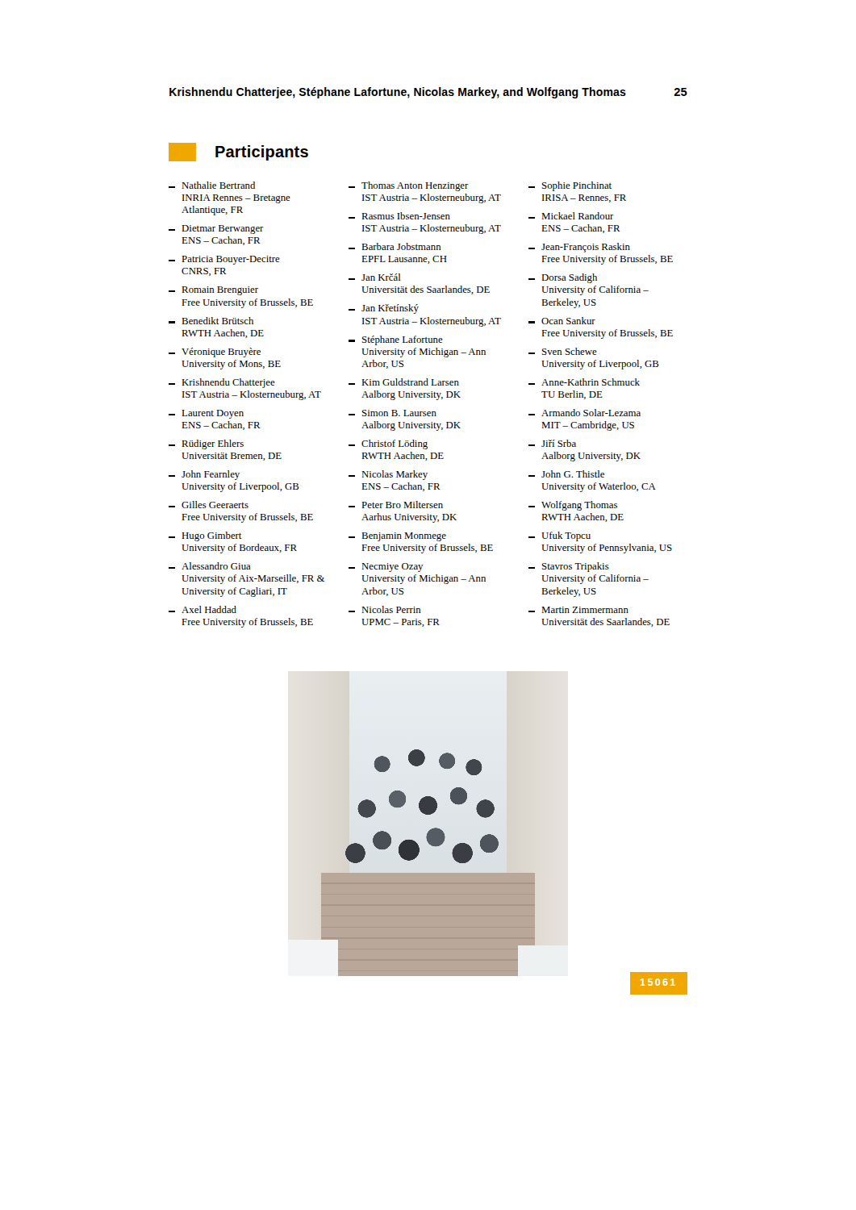Krishnendu Chatterjee, Stéphane Lafortune, Nicolas Markey, and Wolfgang Thomas 25
Participants
Nathalie Bertrand INRIA Rennes – Bretagne Atlantique, FR
Dietmar Berwanger ENS – Cachan, FR
Patricia Bouyer-Decitre CNRS, FR
Romain Brenguier Free University of Brussels, BE
Benedikt Brütsch RWTH Aachen, DE
Véronique Bruyère University of Mons, BE
Krishnendu Chatterjee IST Austria – Klosterneuburg, AT
Laurent Doyen ENS – Cachan, FR
Rüdiger Ehlers Universität Bremen, DE
John Fearnley University of Liverpool, GB
Gilles Geeraerts Free University of Brussels, BE
Hugo Gimbert University of Bordeaux, FR
Alessandro Giua University of Aix-Marseille, FR & University of Cagliari, IT
Axel Haddad Free University of Brussels, BE
Thomas Anton Henzinger IST Austria – Klosterneuburg, AT
Rasmus Ibsen-Jensen IST Austria – Klosterneuburg, AT
Barbara Jobstmann EPFL Lausanne, CH
Jan Krčál Universität des Saarlandes, DE
Jan Křetínský IST Austria – Klosterneuburg, AT
Stéphane Lafortune University of Michigan – Ann Arbor, US
Kim Guldstrand Larsen Aalborg University, DK
Simon B. Laursen Aalborg University, DK
Christof Löding RWTH Aachen, DE
Nicolas Markey ENS – Cachan, FR
Peter Bro Miltersen Aarhus University, DK
Benjamin Monmege Free University of Brussels, BE
Necmiye Ozay University of Michigan – Ann Arbor, US
Nicolas Perrin UPMC – Paris, FR
Sophie Pinchinat IRISA – Rennes, FR
Mickael Randour ENS – Cachan, FR
Jean-François Raskin Free University of Brussels, BE
Dorsa Sadigh University of California – Berkeley, US
Ocan Sankur Free University of Brussels, BE
Sven Schewe University of Liverpool, GB
Anne-Kathrin Schmuck TU Berlin, DE
Armando Solar-Lezama MIT – Cambridge, US
Jiří Srba Aalborg University, DK
John G. Thistle University of Waterloo, CA
Wolfgang Thomas RWTH Aachen, DE
Ufuk Topcu University of Pennsylvania, US
Stavros Tripakis University of California – Berkeley, US
Martin Zimmermann Universität des Saarlandes, DE
15061